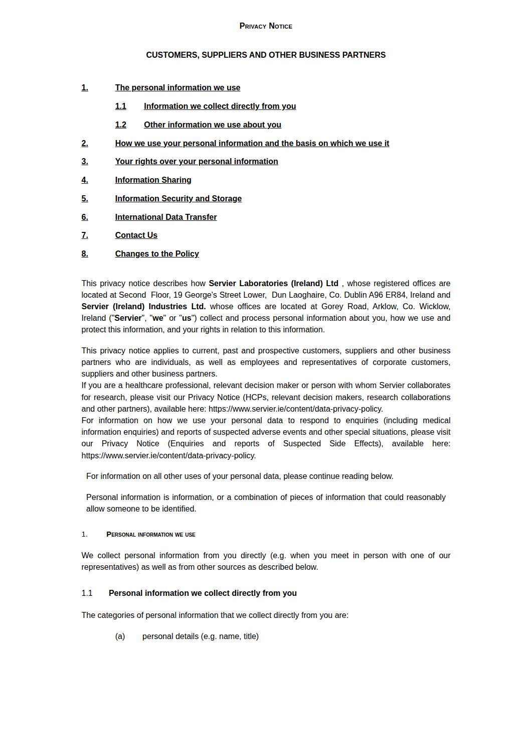Privacy Notice
Customers, Suppliers and Other Business Partners
The personal information we use
Information we collect directly from you
Other information we use about you
How we use your personal information and the basis on which we use it
Your rights over your personal information
Information Sharing
Information Security and Storage
International Data Transfer
Contact Us
Changes to the Policy
This privacy notice describes how Servier Laboratories (Ireland) Ltd , whose registered offices are located at Second Floor, 19 George's Street Lower, Dun Laoghaire, Co. Dublin A96 ER84, Ireland and Servier (Ireland) Industries Ltd. whose offices are located at Gorey Road, Arklow, Co. Wicklow, Ireland ("Servier", "we" or "us") collect and process personal information about you, how we use and protect this information, and your rights in relation to this information.
This privacy notice applies to current, past and prospective customers, suppliers and other business partners who are individuals, as well as employees and representatives of corporate customers, suppliers and other business partners.
If you are a healthcare professional, relevant decision maker or person with whom Servier collaborates for research, please visit our Privacy Notice (HCPs, relevant decision makers, research collaborations and other partners), available here: https://www.servier.ie/content/data-privacy-policy.
For information on how we use your personal data to respond to enquiries (including medical information enquiries) and reports of suspected adverse events and other special situations, please visit our Privacy Notice (Enquiries and reports of Suspected Side Effects), available here: https://www.servier.ie/content/data-privacy-policy.
For information on all other uses of your personal data, please continue reading below.
Personal information is information, or a combination of pieces of information that could reasonably allow someone to be identified.
1. Personal information we use
We collect personal information from you directly (e.g. when you meet in person with one of our representatives) as well as from other sources as described below.
1.1 Personal information we collect directly from you
The categories of personal information that we collect directly from you are:
personal details (e.g. name, title)